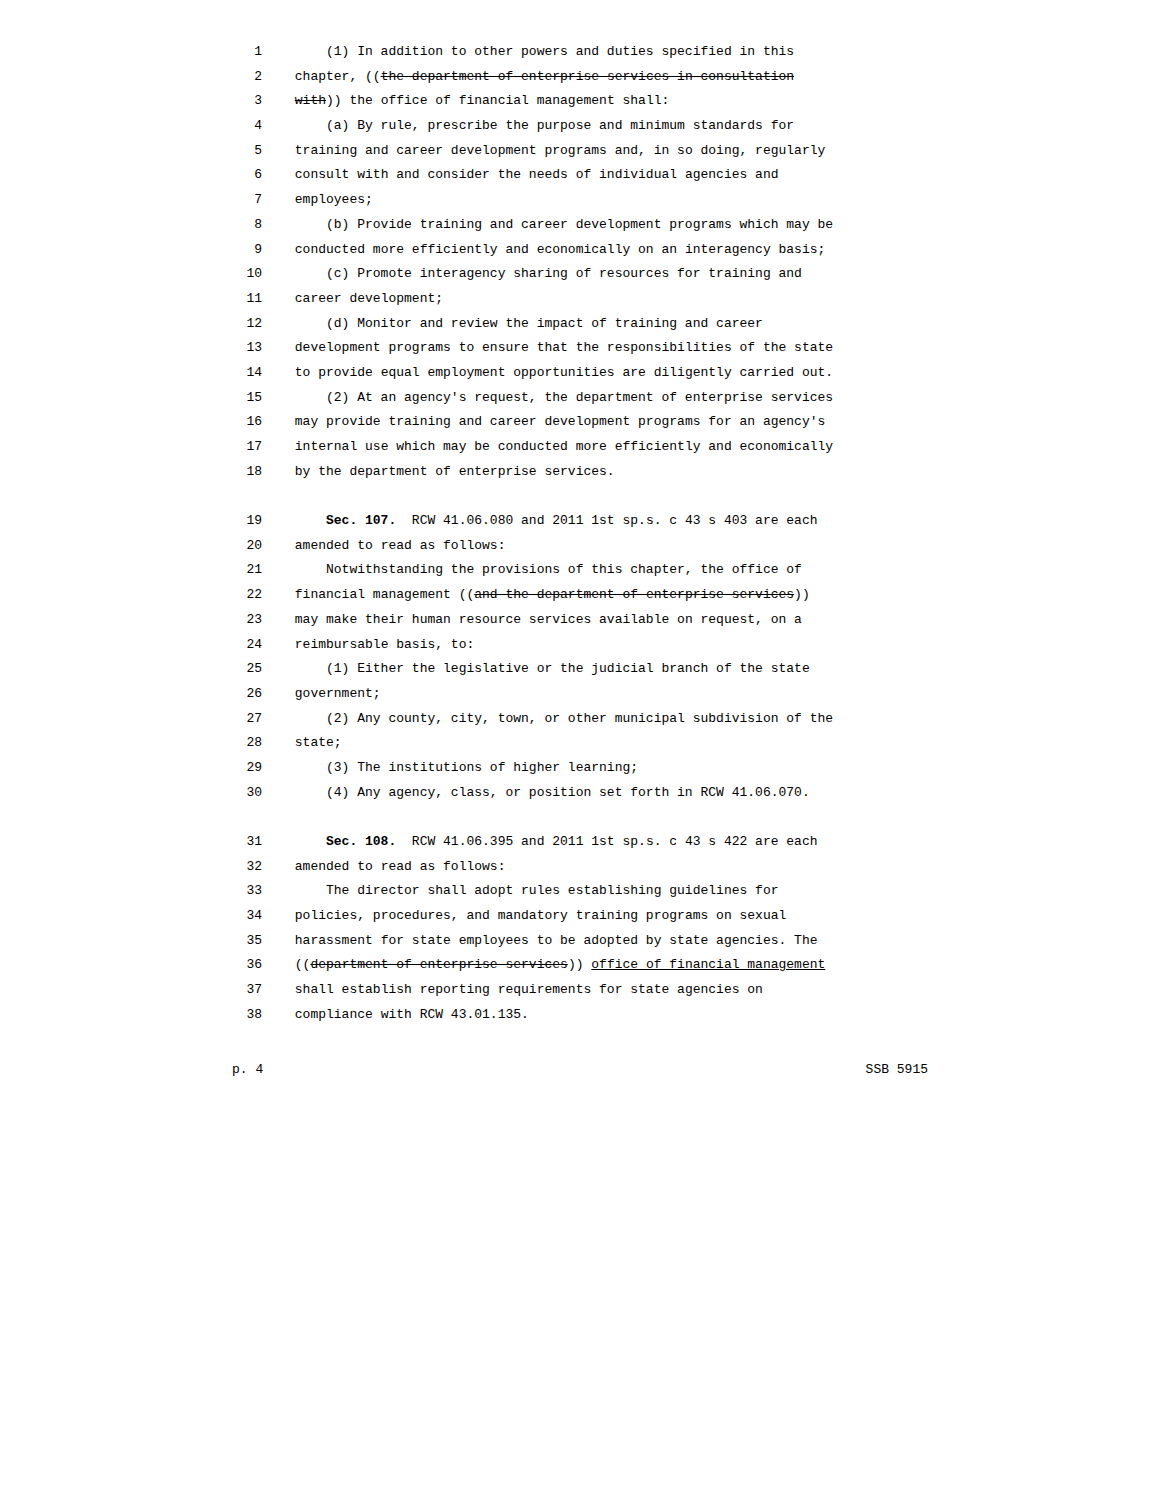1 (1) In addition to other powers and duties specified in this
2 chapter, ((the department of enterprise services in consultation
3 with)) the office of financial management shall:
4 (a) By rule, prescribe the purpose and minimum standards for
5 training and career development programs and, in so doing, regularly
6 consult with and consider the needs of individual agencies and
7 employees;
8 (b) Provide training and career development programs which may be
9 conducted more efficiently and economically on an interagency basis;
10 (c) Promote interagency sharing of resources for training and
11 career development;
12 (d) Monitor and review the impact of training and career
13 development programs to ensure that the responsibilities of the state
14 to provide equal employment opportunities are diligently carried out.
15 (2) At an agency's request, the department of enterprise services
16 may provide training and career development programs for an agency's
17 internal use which may be conducted more efficiently and economically
18 by the department of enterprise services.
19 Sec. 107. RCW 41.06.080 and 2011 1st sp.s. c 43 s 403 are each
20 amended to read as follows:
21 Notwithstanding the provisions of this chapter, the office of
22 financial management ((and the department of enterprise services))
23 may make their human resource services available on request, on a
24 reimbursable basis, to:
25 (1) Either the legislative or the judicial branch of the state
26 government;
27 (2) Any county, city, town, or other municipal subdivision of the
28 state;
29 (3) The institutions of higher learning;
30 (4) Any agency, class, or position set forth in RCW 41.06.070.
31 Sec. 108. RCW 41.06.395 and 2011 1st sp.s. c 43 s 422 are each
32 amended to read as follows:
33 The director shall adopt rules establishing guidelines for
34 policies, procedures, and mandatory training programs on sexual
35 harassment for state employees to be adopted by state agencies. The
36 ((department of enterprise services)) office of financial management
37 shall establish reporting requirements for state agencies on
38 compliance with RCW 43.01.135.
p. 4 SSB 5915